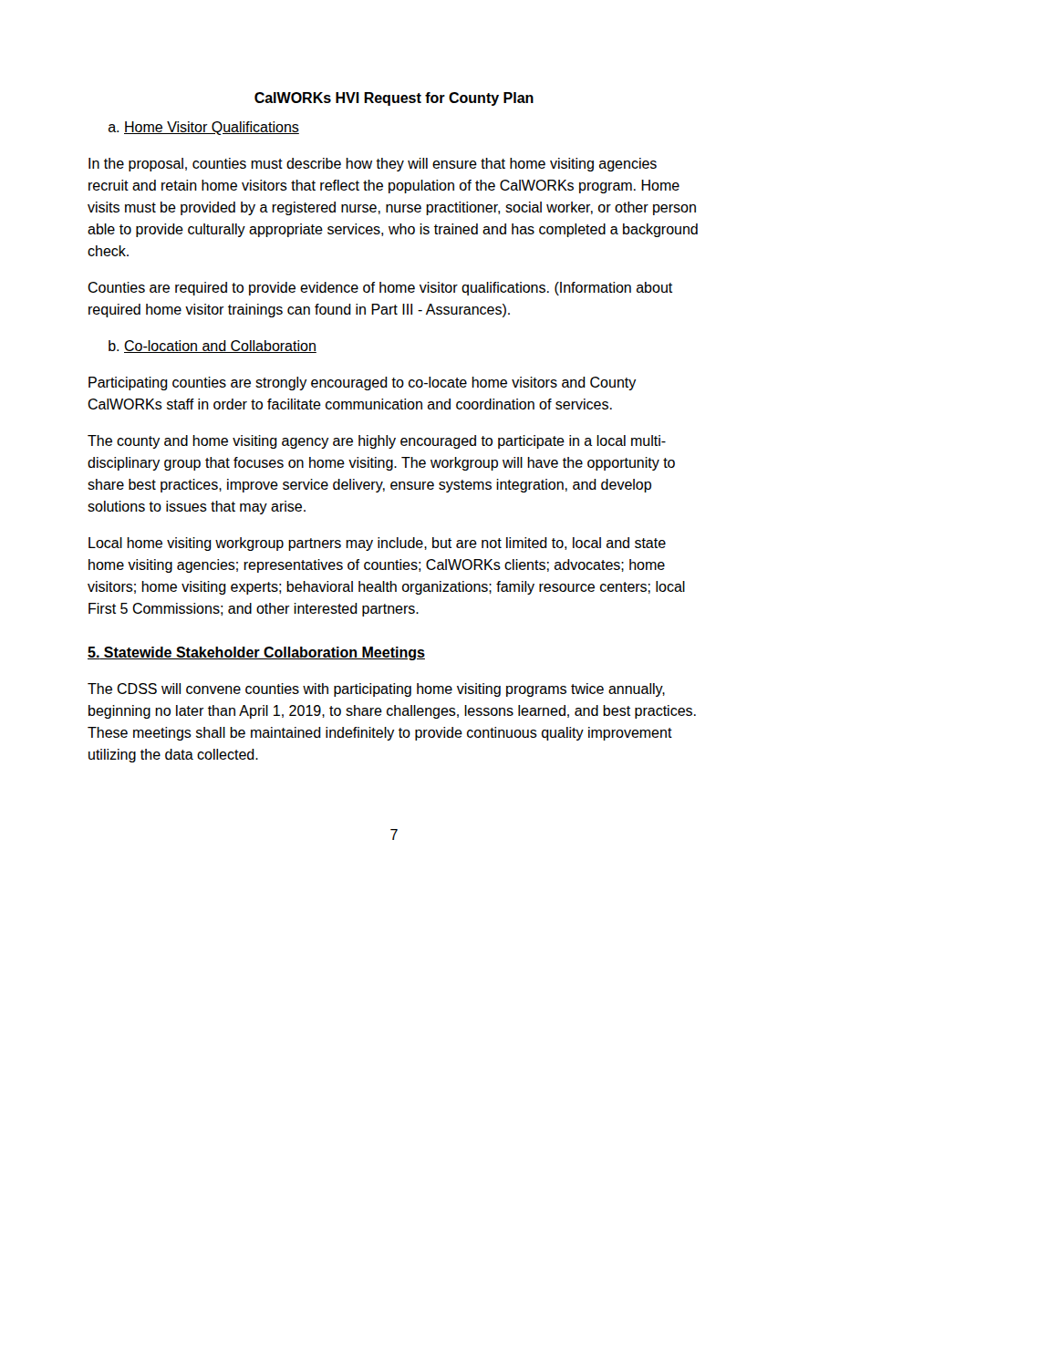CalWORKs HVI Request for County Plan
Home Visitor Qualifications
In the proposal, counties must describe how they will ensure that home visiting agencies recruit and retain home visitors that reflect the population of the CalWORKs program. Home visits must be provided by a registered nurse, nurse practitioner, social worker, or other person able to provide culturally appropriate services, who is trained and has completed a background check.
Counties are required to provide evidence of home visitor qualifications. (Information about required home visitor trainings can found in Part III - Assurances).
Co-location and Collaboration
Participating counties are strongly encouraged to co-locate home visitors and County CalWORKs staff in order to facilitate communication and coordination of services.
The county and home visiting agency are highly encouraged to participate in a local multi-disciplinary group that focuses on home visiting. The workgroup will have the opportunity to share best practices, improve service delivery, ensure systems integration, and develop solutions to issues that may arise.
Local home visiting workgroup partners may include, but are not limited to, local and state home visiting agencies; representatives of counties; CalWORKs clients; advocates; home visitors; home visiting experts; behavioral health organizations; family resource centers; local First 5 Commissions; and other interested partners.
5. Statewide Stakeholder Collaboration Meetings
The CDSS will convene counties with participating home visiting programs twice annually, beginning no later than April 1, 2019, to share challenges, lessons learned, and best practices. These meetings shall be maintained indefinitely to provide continuous quality improvement utilizing the data collected.
7